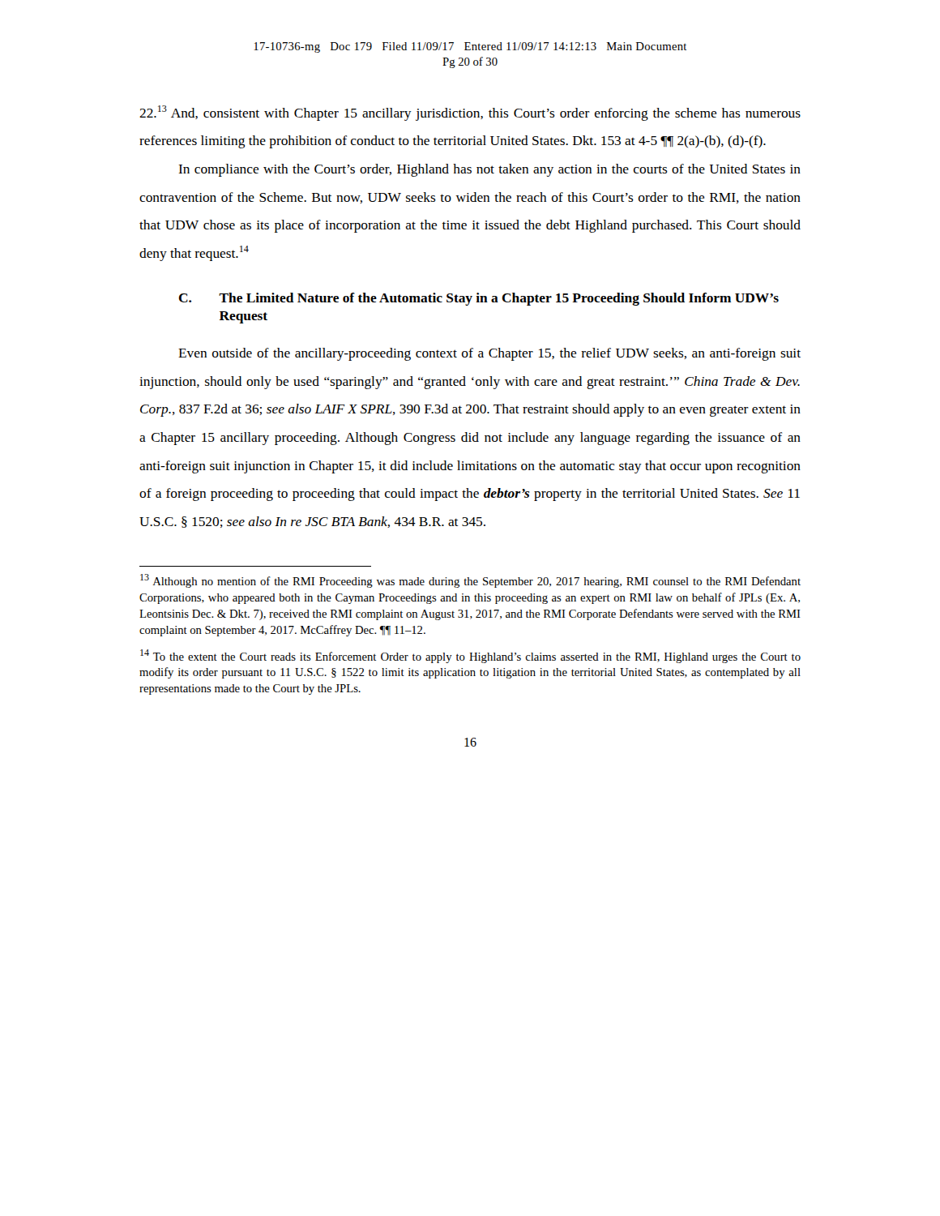17-10736-mg Doc 179 Filed 11/09/17 Entered 11/09/17 14:12:13 Main Document
Pg 20 of 30
22.13 And, consistent with Chapter 15 ancillary jurisdiction, this Court’s order enforcing the scheme has numerous references limiting the prohibition of conduct to the territorial United States. Dkt. 153 at 4-5 ¶¶ 2(a)-(b), (d)-(f).
In compliance with the Court’s order, Highland has not taken any action in the courts of the United States in contravention of the Scheme. But now, UDW seeks to widen the reach of this Court’s order to the RMI, the nation that UDW chose as its place of incorporation at the time it issued the debt Highland purchased. This Court should deny that request.14
C. The Limited Nature of the Automatic Stay in a Chapter 15 Proceeding Should Inform UDW’s Request
Even outside of the ancillary-proceeding context of a Chapter 15, the relief UDW seeks, an anti-foreign suit injunction, should only be used “sparingly” and “granted ‘only with care and great restraint.’” China Trade & Dev. Corp., 837 F.2d at 36; see also LAIF X SPRL, 390 F.3d at 200. That restraint should apply to an even greater extent in a Chapter 15 ancillary proceeding. Although Congress did not include any language regarding the issuance of an anti-foreign suit injunction in Chapter 15, it did include limitations on the automatic stay that occur upon recognition of a foreign proceeding to proceeding that could impact the debtor’s property in the territorial United States. See 11 U.S.C. § 1520; see also In re JSC BTA Bank, 434 B.R. at 345.
13 Although no mention of the RMI Proceeding was made during the September 20, 2017 hearing, RMI counsel to the RMI Defendant Corporations, who appeared both in the Cayman Proceedings and in this proceeding as an expert on RMI law on behalf of JPLs (Ex. A, Leontsinis Dec. & Dkt. 7), received the RMI complaint on August 31, 2017, and the RMI Corporate Defendants were served with the RMI complaint on September 4, 2017. McCaffrey Dec. ¶¶ 11–12.
14 To the extent the Court reads its Enforcement Order to apply to Highland’s claims asserted in the RMI, Highland urges the Court to modify its order pursuant to 11 U.S.C. § 1522 to limit its application to litigation in the territorial United States, as contemplated by all representations made to the Court by the JPLs.
16